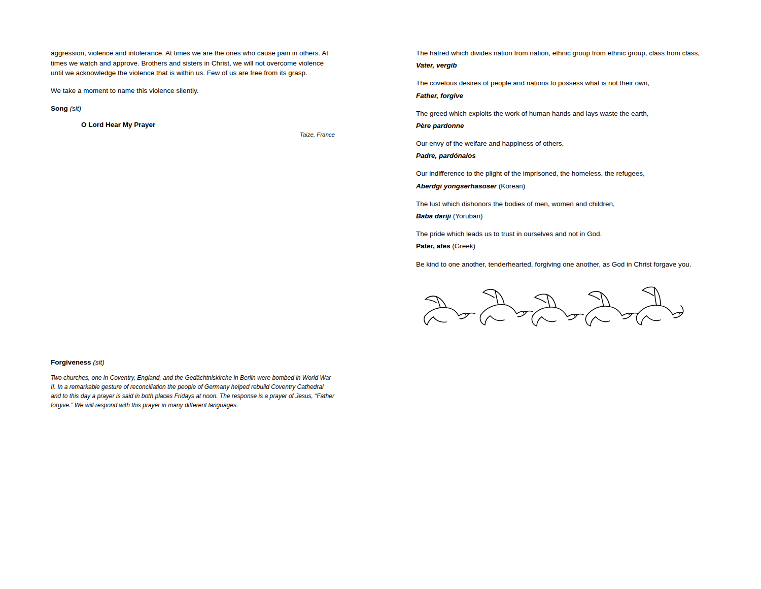aggression, violence and intolerance. At times we are the ones who cause pain in others. At times we watch and approve. Brothers and sisters in Christ, we will not overcome violence until we acknowledge the violence that is within us. Few of us are free from its grasp.
We take a moment to name this violence silently.
Song (sit)
O Lord Hear My Prayer
Taize, France
Forgiveness (sit)
Two churches, one in Coventry, England, and the Gedächtniskirche in Berlin were bombed in World War II. In a remarkable gesture of reconciliation the people of Germany helped rebuild Coventry Cathedral and to this day a prayer is said in both places Fridays at noon. The response is a prayer of Jesus, “Father forgive.” We will respond with this prayer in many different languages.
The hatred which divides nation from nation, ethnic group from ethnic group, class from class,
Vater, vergib
The covetous desires of people and nations to possess what is not their own,
Father, forgive
The greed which exploits the work of human hands and lays waste the earth,
Père pardonne
Our envy of the welfare and happiness of others,
Padre, pardónalos
Our indifference to the plight of the imprisoned, the homeless, the refugees,
Aberdgi yongserhasoser (Korean)
The lust which dishonors the bodies of men, women and children,
Baba dariji (Yoruban)
The pride which leads us to trust in ourselves and not in God.
Pater, afes (Greek)
Be kind to one another, tenderhearted, forgiving one another, as God in Christ forgave you.